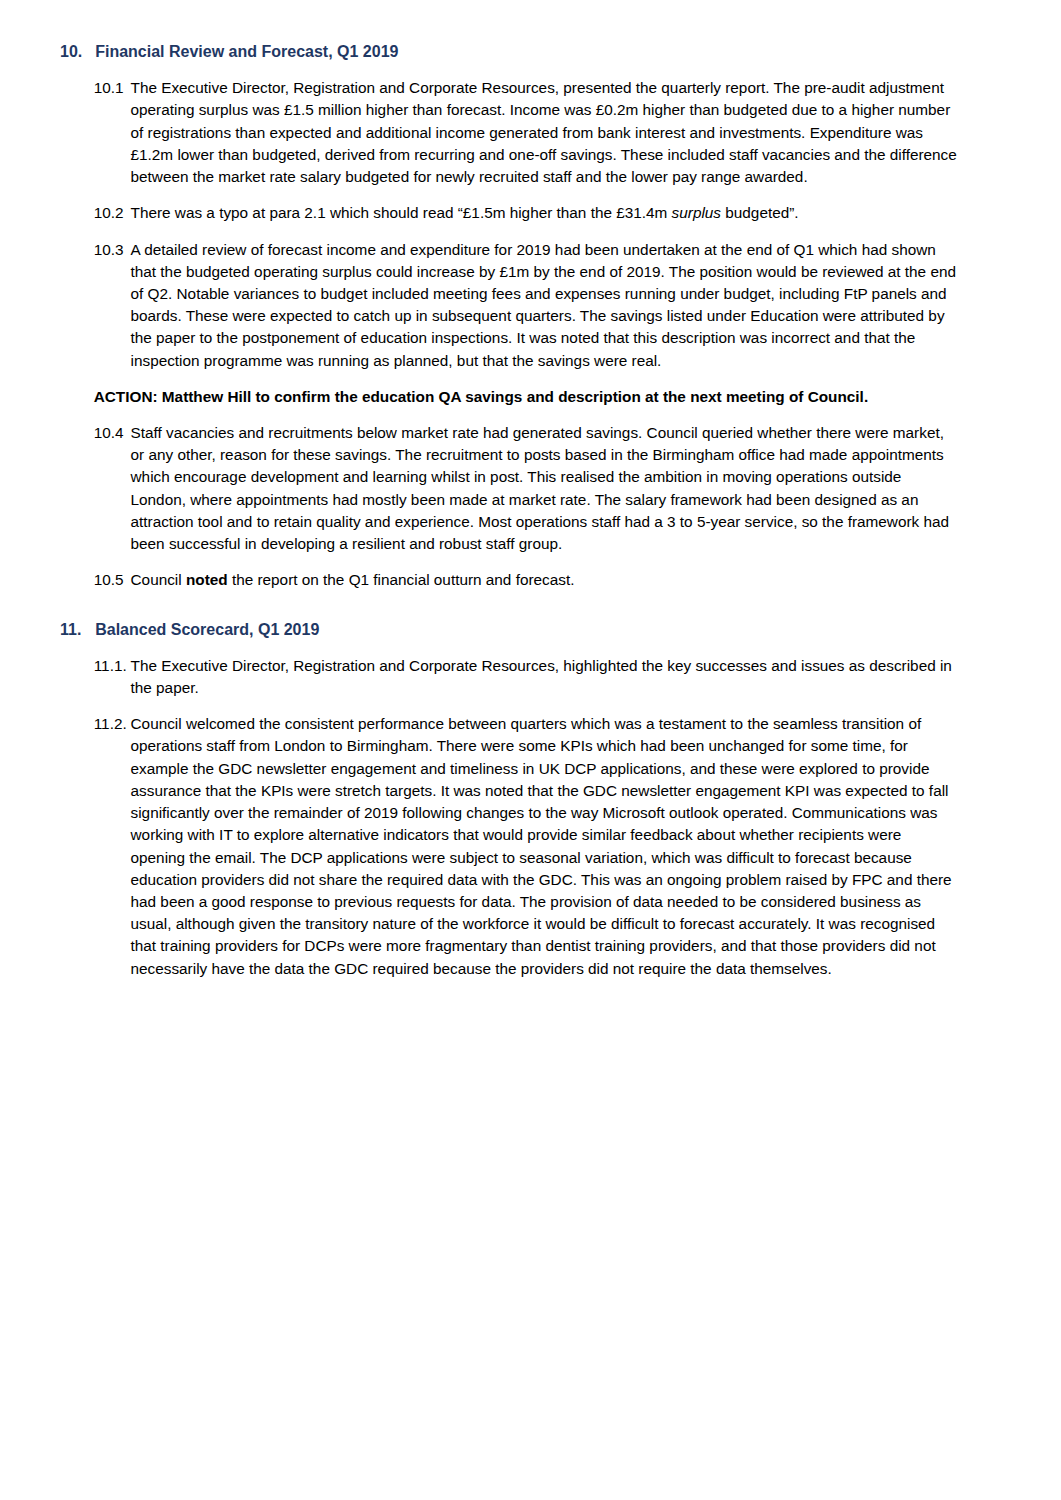10. Financial Review and Forecast, Q1 2019
10.1
The Executive Director, Registration and Corporate Resources, presented the quarterly report. The pre-audit adjustment operating surplus was £1.5 million higher than forecast. Income was £0.2m higher than budgeted due to a higher number of registrations than expected and additional income generated from bank interest and investments. Expenditure was £1.2m lower than budgeted, derived from recurring and one-off savings. These included staff vacancies and the difference between the market rate salary budgeted for newly recruited staff and the lower pay range awarded.
10.2
There was a typo at para 2.1 which should read “£1.5m higher than the £31.4m surplus budgeted”.
10.3
A detailed review of forecast income and expenditure for 2019 had been undertaken at the end of Q1 which had shown that the budgeted operating surplus could increase by £1m by the end of 2019. The position would be reviewed at the end of Q2. Notable variances to budget included meeting fees and expenses running under budget, including FtP panels and boards. These were expected to catch up in subsequent quarters. The savings listed under Education were attributed by the paper to the postponement of education inspections. It was noted that this description was incorrect and that the inspection programme was running as planned, but that the savings were real.
ACTION: Matthew Hill to confirm the education QA savings and description at the next meeting of Council.
10.4
Staff vacancies and recruitments below market rate had generated savings. Council queried whether there were market, or any other, reason for these savings. The recruitment to posts based in the Birmingham office had made appointments which encourage development and learning whilst in post. This realised the ambition in moving operations outside London, where appointments had mostly been made at market rate. The salary framework had been designed as an attraction tool and to retain quality and experience. Most operations staff had a 3 to 5-year service, so the framework had been successful in developing a resilient and robust staff group.
10.5
Council noted the report on the Q1 financial outturn and forecast.
11. Balanced Scorecard, Q1 2019
11.1.
The Executive Director, Registration and Corporate Resources, highlighted the key successes and issues as described in the paper.
11.2.
Council welcomed the consistent performance between quarters which was a testament to the seamless transition of operations staff from London to Birmingham. There were some KPIs which had been unchanged for some time, for example the GDC newsletter engagement and timeliness in UK DCP applications, and these were explored to provide assurance that the KPIs were stretch targets. It was noted that the GDC newsletter engagement KPI was expected to fall significantly over the remainder of 2019 following changes to the way Microsoft outlook operated. Communications was working with IT to explore alternative indicators that would provide similar feedback about whether recipients were opening the email. The DCP applications were subject to seasonal variation, which was difficult to forecast because education providers did not share the required data with the GDC. This was an ongoing problem raised by FPC and there had been a good response to previous requests for data. The provision of data needed to be considered business as usual, although given the transitory nature of the workforce it would be difficult to forecast accurately. It was recognised that training providers for DCPs were more fragmentary than dentist training providers, and that those providers did not necessarily have the data the GDC required because the providers did not require the data themselves.